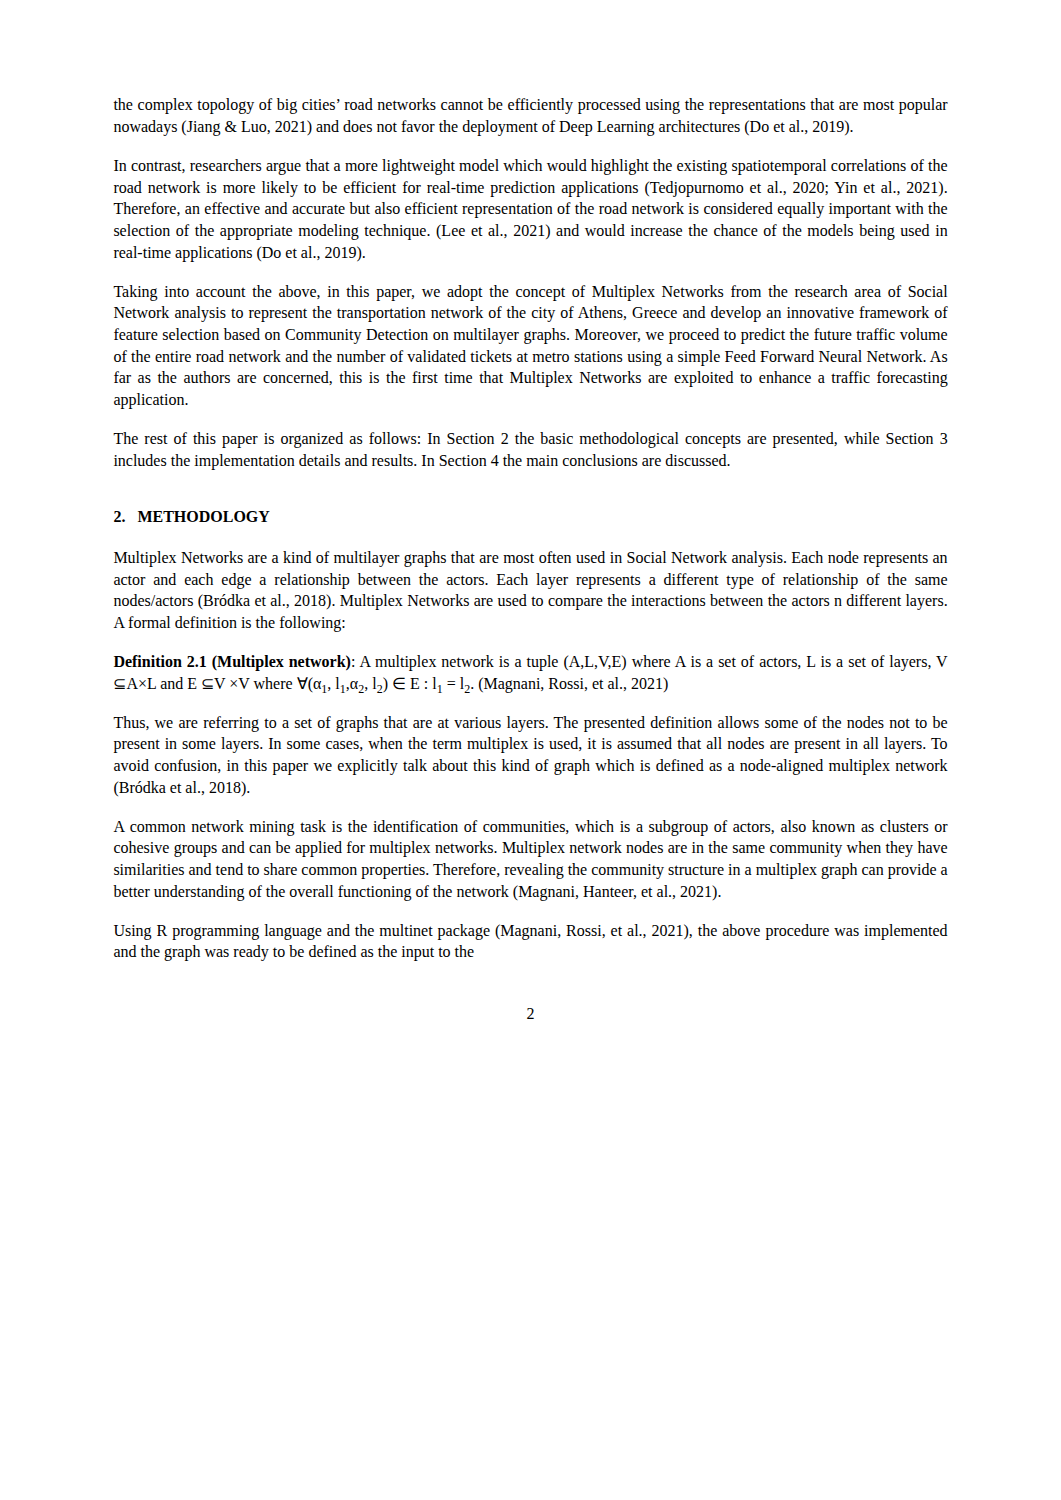the complex topology of big cities’ road networks cannot be efficiently processed using the representations that are most popular nowadays (Jiang & Luo, 2021) and does not favor the deployment of Deep Learning architectures (Do et al., 2019).
In contrast, researchers argue that a more lightweight model which would highlight the existing spatiotemporal correlations of the road network is more likely to be efficient for real-time prediction applications (Tedjopurnomo et al., 2020; Yin et al., 2021). Therefore, an effective and accurate but also efficient representation of the road network is considered equally important with the selection of the appropriate modeling technique. (Lee et al., 2021) and would increase the chance of the models being used in real-time applications (Do et al., 2019).
Taking into account the above, in this paper, we adopt the concept of Multiplex Networks from the research area of Social Network analysis to represent the transportation network of the city of Athens, Greece and develop an innovative framework of feature selection based on Community Detection on multilayer graphs. Moreover, we proceed to predict the future traffic volume of the entire road network and the number of validated tickets at metro stations using a simple Feed Forward Neural Network. As far as the authors are concerned, this is the first time that Multiplex Networks are exploited to enhance a traffic forecasting application.
The rest of this paper is organized as follows: In Section 2 the basic methodological concepts are presented, while Section 3 includes the implementation details and results. In Section 4 the main conclusions are discussed.
2. METHODOLOGY
Multiplex Networks are a kind of multilayer graphs that are most often used in Social Network analysis. Each node represents an actor and each edge a relationship between the actors. Each layer represents a different type of relationship of the same nodes/actors (Bródka et al., 2018). Multiplex Networks are used to compare the interactions between the actors n different layers. A formal definition is the following:
Definition 2.1 (Multiplex network): A multiplex network is a tuple (A,L,V,E) where A is a set of actors, L is a set of layers, V ⊆A×L and E ⊆V ×V where ∀(α1, l1,α2, l2) ∈ E : l1 = l2. (Magnani, Rossi, et al., 2021)
Thus, we are referring to a set of graphs that are at various layers. The presented definition allows some of the nodes not to be present in some layers. In some cases, when the term multiplex is used, it is assumed that all nodes are present in all layers. To avoid confusion, in this paper we explicitly talk about this kind of graph which is defined as a node-aligned multiplex network (Bródka et al., 2018).
A common network mining task is the identification of communities, which is a subgroup of actors, also known as clusters or cohesive groups and can be applied for multiplex networks. Multiplex network nodes are in the same community when they have similarities and tend to share common properties. Therefore, revealing the community structure in a multiplex graph can provide a better understanding of the overall functioning of the network (Magnani, Hanteer, et al., 2021).
Using R programming language and the multinet package (Magnani, Rossi, et al., 2021), the above procedure was implemented and the graph was ready to be defined as the input to the
2